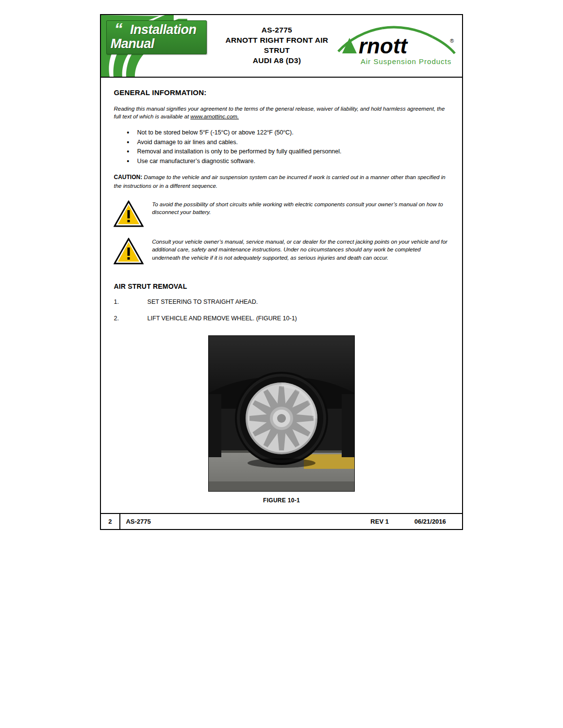“
Installation
Manual
AS-2775
ARNOTT RIGHT FRONT AIR STRUT
AUDI A8 (D3)
rnott ® Air Suspension Products
GENERAL INFORMATION:
Reading this manual signifies your agreement to the terms of the general release, waiver of liability, and hold harmless agreement, the full text of which is available at www.arnottinc.com.
Not to be stored below 5oF (-15oC) or above 122oF (50oC).
Avoid damage to air lines and cables.
Removal and installation is only to be performed by fully qualified personnel.
Use car manufacturer’s diagnostic software.
CAUTION: Damage to the vehicle and air suspension system can be incurred if work is carried out in a manner other than specified in the instructions or in a different sequence.
To avoid the possibility of short circuits while working with electric components consult your owner’s manual on how to disconnect your battery.
Consult your vehicle owner’s manual, service manual, or car dealer for the correct jacking points on your vehicle and for additional care, safety and maintenance instructions. Under no circumstances should any work be completed underneath the vehicle if it is not adequately supported, as serious injuries and death can occur.
AIR STRUT REMOVAL
1. SET STEERING TO STRAIGHT AHEAD.
2. LIFT VEHICLE AND REMOVE WHEEL. (FIGURE 10-1)
FIGURE 10-1
2
AS-2775
REV 1
06/21/2016